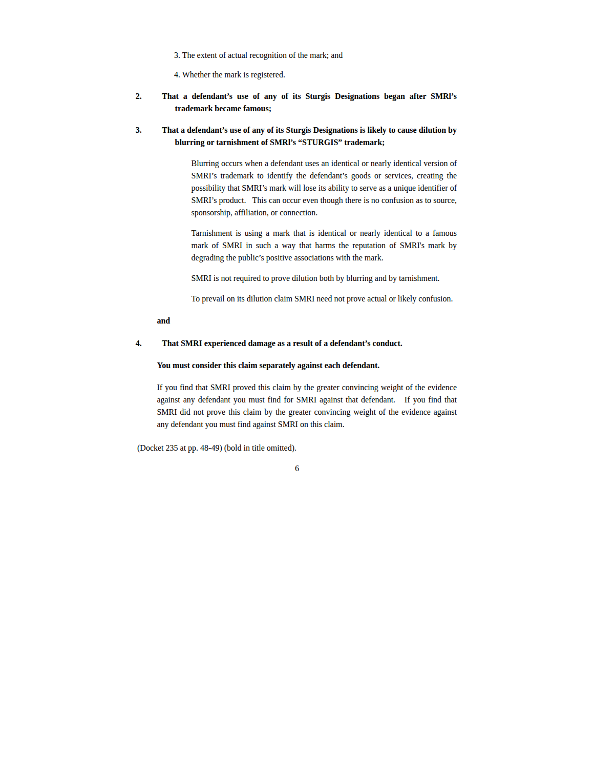3. The extent of actual recognition of the mark; and
4. Whether the mark is registered.
2. That a defendant’s use of any of its Sturgis Designations began after SMRl’s trademark became famous;
3. That a defendant’s use of any of its Sturgis Designations is likely to cause dilution by blurring or tarnishment of SMRl’s “STURGIS” trademark;
Blurring occurs when a defendant uses an identical or nearly identical version of SMRI’s trademark to identify the defendant’s goods or services, creating the possibility that SMRI’s mark will lose its ability to serve as a unique identifier of SMRI’s product. This can occur even though there is no confusion as to source, sponsorship, affiliation, or connection.
Tarnishment is using a mark that is identical or nearly identical to a famous mark of SMRI in such a way that harms the reputation of SMRI's mark by degrading the public’s positive associations with the mark.
SMRI is not required to prove dilution both by blurring and by tarnishment.
To prevail on its dilution claim SMRI need not prove actual or likely confusion.
and
4. That SMRI experienced damage as a result of a defendant’s conduct.
You must consider this claim separately against each defendant.
If you find that SMRI proved this claim by the greater convincing weight of the evidence against any defendant you must find for SMRI against that defendant. If you find that SMRI did not prove this claim by the greater convincing weight of the evidence against any defendant you must find against SMRI on this claim.
(Docket 235 at pp. 48-49) (bold in title omitted).
6